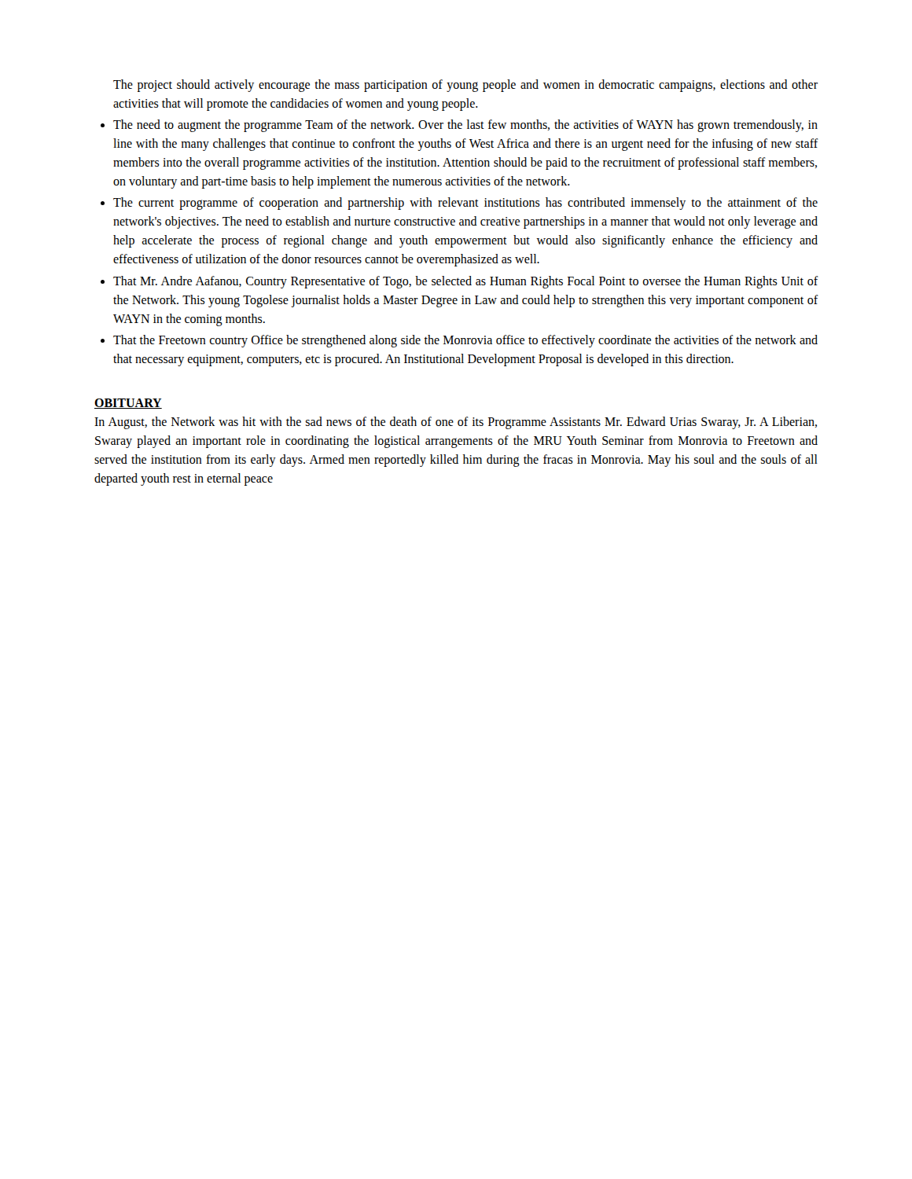The project should actively encourage the mass participation of young people and women in democratic campaigns, elections and other activities that will promote the candidacies of women and young people.
The need to augment the programme Team of the network. Over the last few months, the activities of WAYN has grown tremendously, in line with the many challenges that continue to confront the youths of West Africa and there is an urgent need for the infusing of new staff members into the overall programme activities of the institution. Attention should be paid to the recruitment of professional staff members, on voluntary and part-time basis to help implement the numerous activities of the network.
The current programme of cooperation and partnership with relevant institutions has contributed immensely to the attainment of the network's objectives. The need to establish and nurture constructive and creative partnerships in a manner that would not only leverage and help accelerate the process of regional change and youth empowerment but would also significantly enhance the efficiency and effectiveness of utilization of the donor resources cannot be overemphasized as well.
That Mr. Andre Aafanou, Country Representative of Togo, be selected as Human Rights Focal Point to oversee the Human Rights Unit of the Network. This young Togolese journalist holds a Master Degree in Law and could help to strengthen this very important component of WAYN in the coming months.
That the Freetown country Office be strengthened along side the Monrovia office to effectively coordinate the activities of the network and that necessary equipment, computers, etc is procured. An Institutional Development Proposal is developed in this direction.
OBITUARY
In August, the Network was hit with the sad news of the death of one of its Programme Assistants Mr. Edward Urias Swaray, Jr. A Liberian, Swaray played an important role in coordinating the logistical arrangements of the MRU Youth Seminar from Monrovia to Freetown and served the institution from its early days. Armed men reportedly killed him during the fracas in Monrovia. May his soul and the souls of all departed youth rest in eternal peace